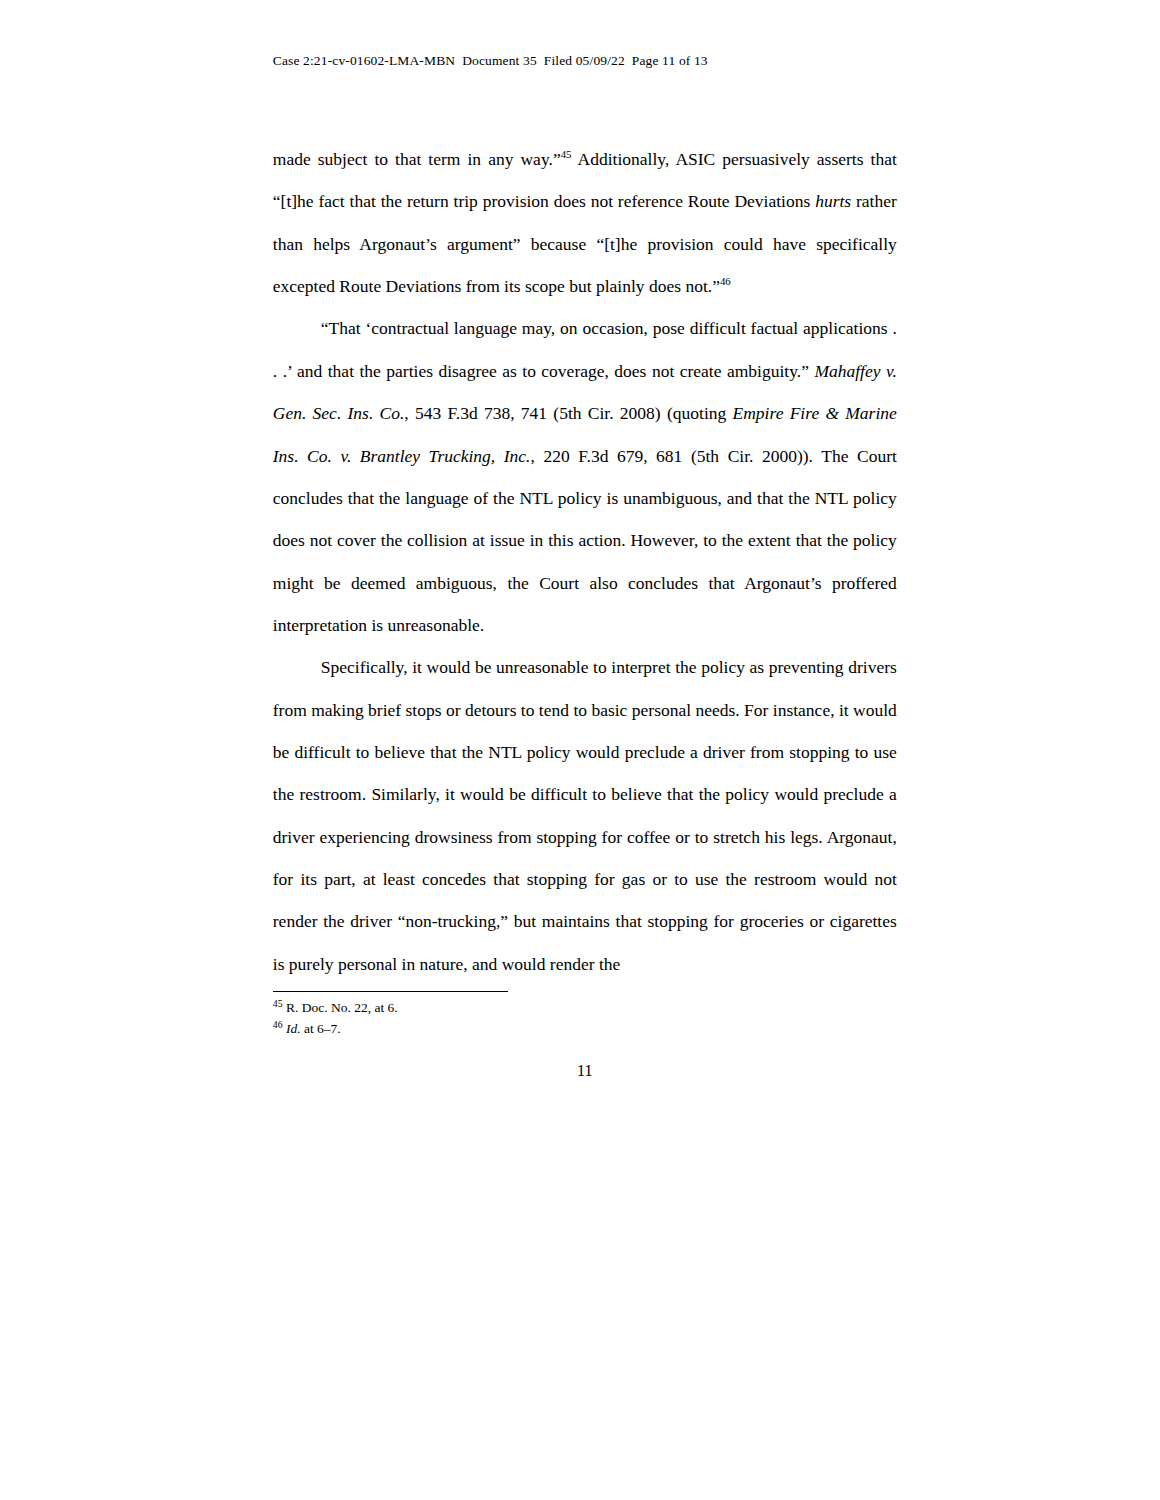Case 2:21-cv-01602-LMA-MBN Document 35 Filed 05/09/22 Page 11 of 13
made subject to that term in any way.”45 Additionally, ASIC persuasively asserts that “[t]he fact that the return trip provision does not reference Route Deviations hurts rather than helps Argonaut’s argument” because “[t]he provision could have specifically excepted Route Deviations from its scope but plainly does not.”46
“That ‘contractual language may, on occasion, pose difficult factual applications . . .’ and that the parties disagree as to coverage, does not create ambiguity.” Mahaffey v. Gen. Sec. Ins. Co., 543 F.3d 738, 741 (5th Cir. 2008) (quoting Empire Fire & Marine Ins. Co. v. Brantley Trucking, Inc., 220 F.3d 679, 681 (5th Cir. 2000)). The Court concludes that the language of the NTL policy is unambiguous, and that the NTL policy does not cover the collision at issue in this action. However, to the extent that the policy might be deemed ambiguous, the Court also concludes that Argonaut’s proffered interpretation is unreasonable.
Specifically, it would be unreasonable to interpret the policy as preventing drivers from making brief stops or detours to tend to basic personal needs. For instance, it would be difficult to believe that the NTL policy would preclude a driver from stopping to use the restroom. Similarly, it would be difficult to believe that the policy would preclude a driver experiencing drowsiness from stopping for coffee or to stretch his legs. Argonaut, for its part, at least concedes that stopping for gas or to use the restroom would not render the driver “non-trucking,” but maintains that stopping for groceries or cigarettes is purely personal in nature, and would render the
45 R. Doc. No. 22, at 6.
46 Id. at 6–7.
11